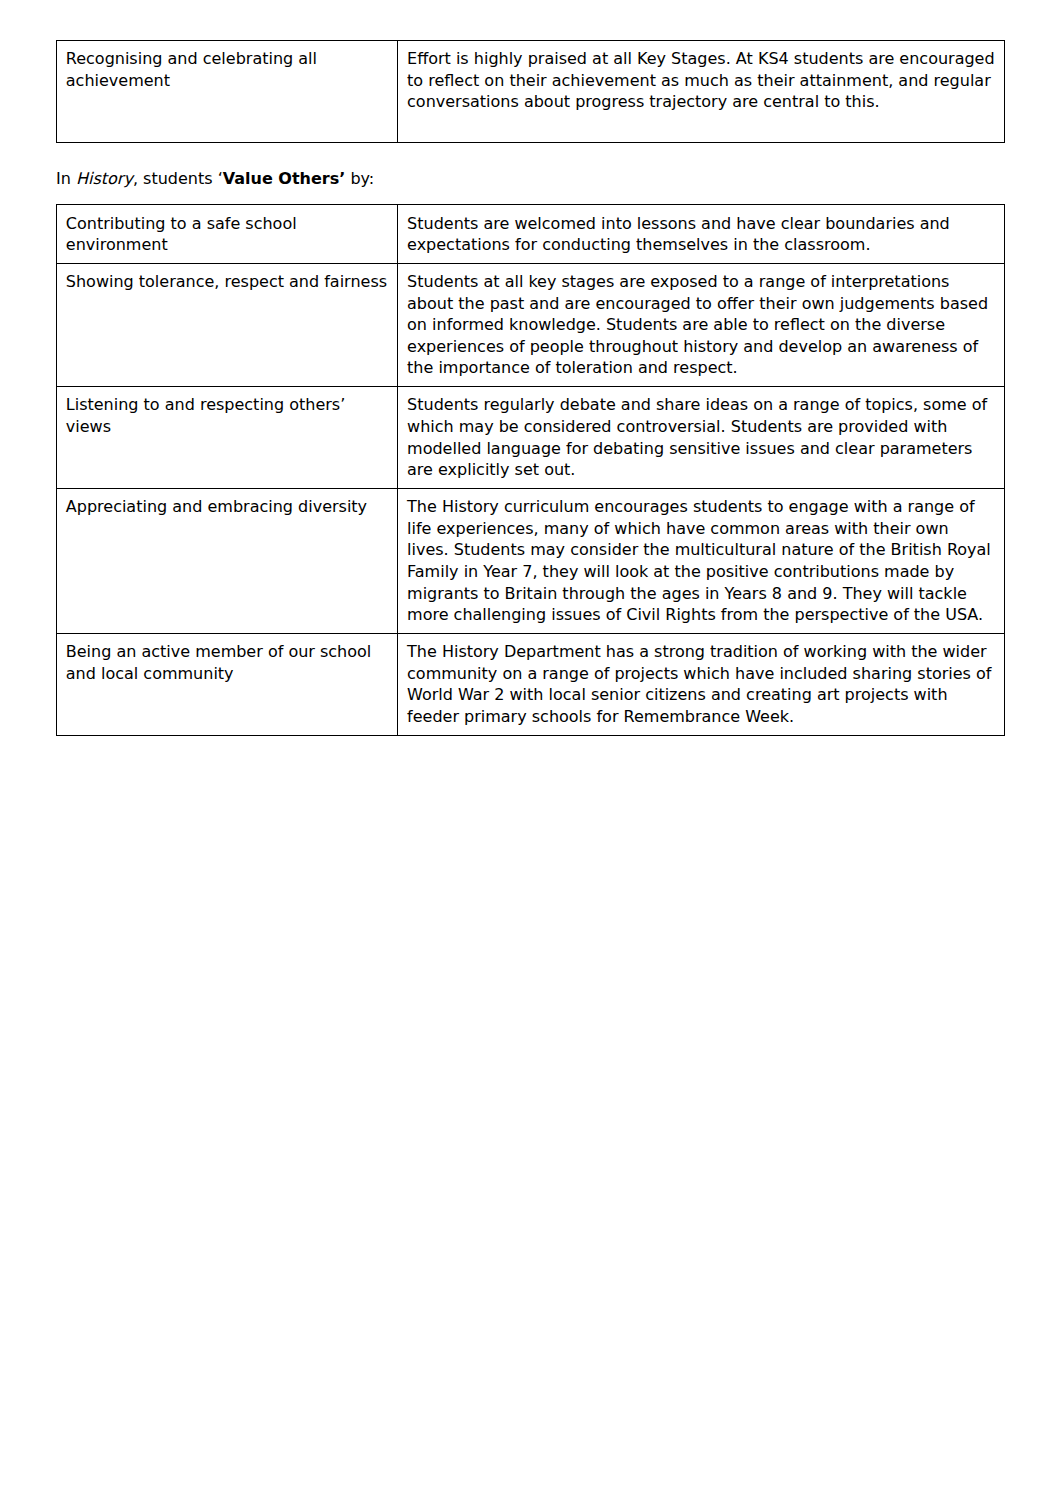| Recognising and celebrating all achievement | Effort is highly praised at all Key Stages. At KS4 students are encouraged to reflect on their achievement as much as their attainment, and regular conversations about progress trajectory are central to this. |
In History, students ‘Value Others’ by:
| Contributing to a safe school environment | Students are welcomed into lessons and have clear boundaries and expectations for conducting themselves in the classroom. |
| Showing tolerance, respect and fairness | Students at all key stages are exposed to a range of interpretations about the past and are encouraged to offer their own judgements based on informed knowledge. Students are able to reflect on the diverse experiences of people throughout history and develop an awareness of the importance of toleration and respect. |
| Listening to and respecting others’ views | Students regularly debate and share ideas on a range of topics, some of which may be considered controversial. Students are provided with modelled language for debating sensitive issues and clear parameters are explicitly set out. |
| Appreciating and embracing diversity | The History curriculum encourages students to engage with a range of life experiences, many of which have common areas with their own lives. Students may consider the multicultural nature of the British Royal Family in Year 7, they will look at the positive contributions made by migrants to Britain through the ages in Years 8 and 9. They will tackle more challenging issues of Civil Rights from the perspective of the USA. |
| Being an active member of our school and local community | The History Department has a strong tradition of working with the wider community on a range of projects which have included sharing stories of World War 2 with local senior citizens and creating art projects with feeder primary schools for Remembrance Week. |